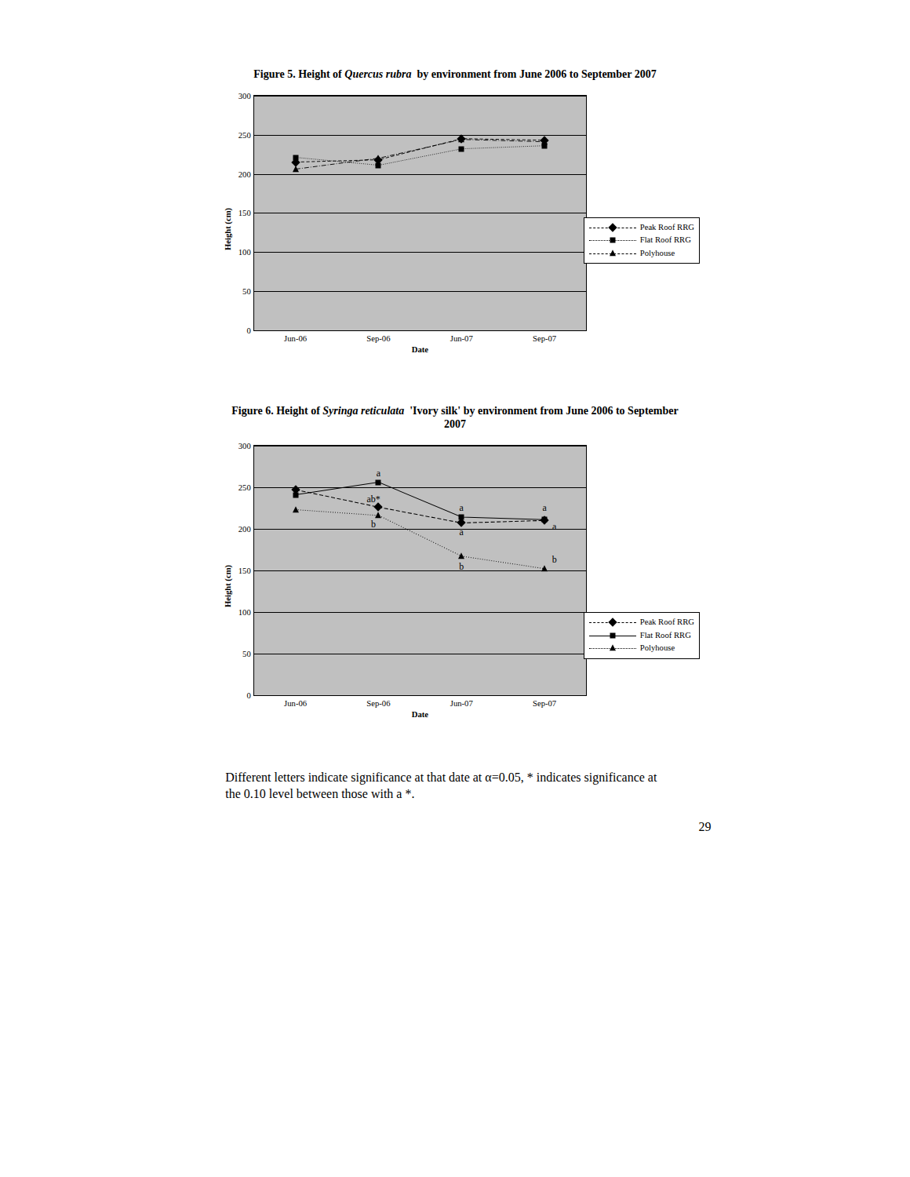Figure 5. Height of Quercus rubra by environment from June 2006 to September 2007
Height (cm)
300
250
200
150
100
50
0
Jun-06
Sep-06
Jun-07
Sep-07
Date
Peak Roof RRG
Flat Roof RRG
Polyhouse
Figure 6. Height of Syringa reticulata 'Ivory silk' by environment from June 2006 to September
2007
Height (cm)
300
250
200
150
100
50
0
Jun-06
Sep-06
Jun-07
Sep-07
Date
a
ab*
b
a
a
b
a
a
b
Peak Roof RRG
Flat Roof RRG
Polyhouse
Different letters indicate significance at that date at α=0.05, * indicates significance at the 0.10 level between those with a *.
29